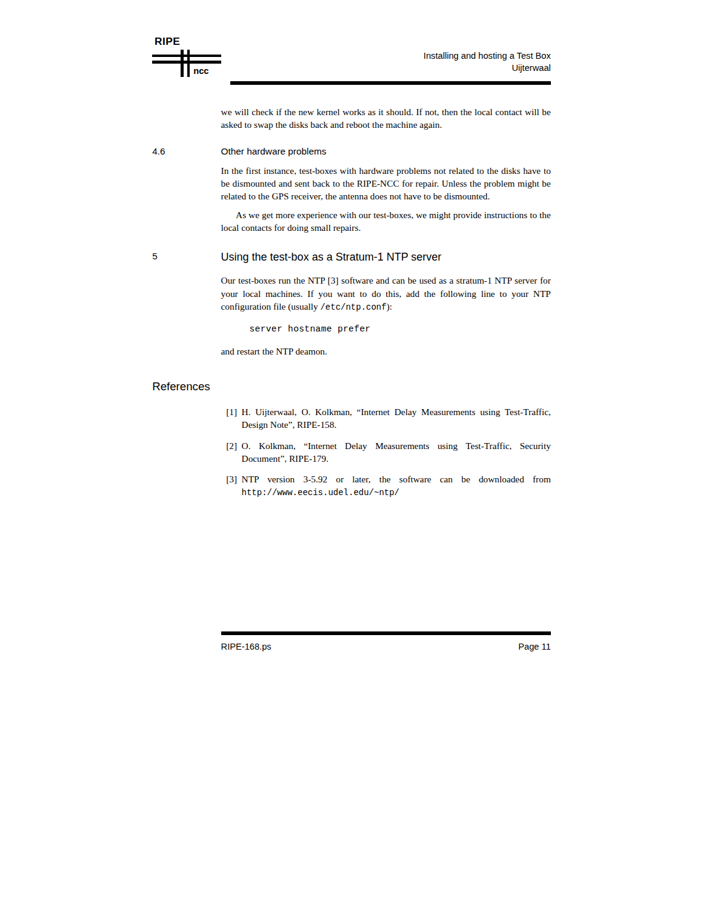RIPE
ncc
Installing and hosting a Test Box
Uijterwaal
we will check if the new kernel works as it should. If not, then the local contact will be asked to swap the disks back and reboot the machine again.
4.6
Other hardware problems
In the first instance, test-boxes with hardware problems not related to the disks have to be dismounted and sent back to the RIPE-NCC for repair. Unless the problem might be related to the GPS receiver, the antenna does not have to be dismounted.
As we get more experience with our test-boxes, we might provide instructions to the local contacts for doing small repairs.
5
Using the test-box as a Stratum-1 NTP server
Our test-boxes run the NTP [3] software and can be used as a stratum-1 NTP server for your local machines. If you want to do this, add the following line to your NTP configuration file (usually /etc/ntp.conf):
server hostname prefer
and restart the NTP deamon.
References
[1] H. Uijterwaal, O. Kolkman, “Internet Delay Measurements using Test-Traffic, Design Note”, RIPE-158.
[2] O. Kolkman, “Internet Delay Measurements using Test-Traffic, Security Document”, RIPE-179.
[3] NTP version 3-5.92 or later, the software can be downloaded from http://www.eecis.udel.edu/~ntp/
RIPE-168.ps
Page 11